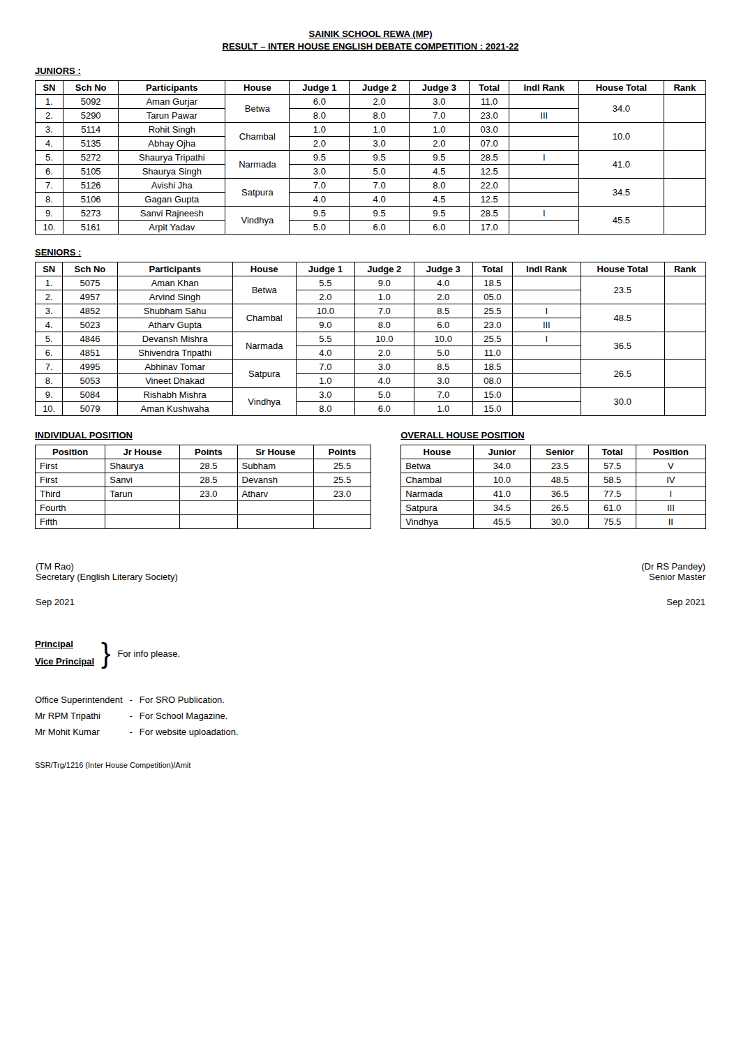SAINIK SCHOOL REWA (MP)
RESULT – INTER HOUSE ENGLISH DEBATE COMPETITION : 2021-22
JUNIORS :
| SN | Sch No | Participants | House | Judge 1 | Judge 2 | Judge 3 | Total | Indl Rank | House Total | Rank |
| --- | --- | --- | --- | --- | --- | --- | --- | --- | --- | --- |
| 1. | 5092 | Aman Gurjar | Betwa | 6.0 | 2.0 | 3.0 | 11.0 | | 34.0 | |
| 2. | 5290 | Tarun Pawar | 8.0 | 8.0 | 7.0 | 23.0 | III |
| 3. | 5114 | Rohit Singh | Chambal | 1.0 | 1.0 | 1.0 | 03.0 | | 10.0 | |
| 4. | 5135 | Abhay Ojha | 2.0 | 3.0 | 2.0 | 07.0 | |
| 5. | 5272 | Shaurya Tripathi | Narmada | 9.5 | 9.5 | 9.5 | 28.5 | I | 41.0 | |
| 6. | 5105 | Shaurya Singh | 3.0 | 5.0 | 4.5 | 12.5 | |
| 7. | 5126 | Avishi Jha | Satpura | 7.0 | 7.0 | 8.0 | 22.0 | | 34.5 | |
| 8. | 5106 | Gagan Gupta | 4.0 | 4.0 | 4.5 | 12.5 | |
| 9. | 5273 | Sanvi Rajneesh | Vindhya | 9.5 | 9.5 | 9.5 | 28.5 | I | 45.5 | |
| 10. | 5161 | Arpit Yadav | 5.0 | 6.0 | 6.0 | 17.0 | |
SENIORS :
| SN | Sch No | Participants | House | Judge 1 | Judge 2 | Judge 3 | Total | Indl Rank | House Total | Rank |
| --- | --- | --- | --- | --- | --- | --- | --- | --- | --- | --- |
| 1. | 5075 | Aman Khan | Betwa | 5.5 | 9.0 | 4.0 | 18.5 | | 23.5 | |
| 2. | 4957 | Arvind Singh | 2.0 | 1.0 | 2.0 | 05.0 | |
| 3. | 4852 | Shubham Sahu | Chambal | 10.0 | 7.0 | 8.5 | 25.5 | I | 48.5 | |
| 4. | 5023 | Atharv Gupta | 9.0 | 8.0 | 6.0 | 23.0 | III |
| 5. | 4846 | Devansh Mishra | Narmada | 5.5 | 10.0 | 10.0 | 25.5 | I | 36.5 | |
| 6. | 4851 | Shivendra Tripathi | 4.0 | 2.0 | 5.0 | 11.0 | |
| 7. | 4995 | Abhinav Tomar | Satpura | 7.0 | 3.0 | 8.5 | 18.5 | | 26.5 | |
| 8. | 5053 | Vineet Dhakad | 1.0 | 4.0 | 3.0 | 08.0 | |
| 9. | 5084 | Rishabh Mishra | Vindhya | 3.0 | 5.0 | 7.0 | 15.0 | | 30.0 | |
| 10. | 5079 | Aman Kushwaha | 8.0 | 6.0 | 1.0 | 15.0 | |
| INDIVIDUAL POSITION / Position / Jr House / Points / Sr House / Points / / --- / --- / --- / --- / --- / / First / Shaurya / 28.5 / Subham / 25.5 / / First / Sanvi / 28.5 / Devansh / 25.5 / / Third / Tarun / 23.0 / Atharv / 23.0 / / Fourth / / / / / / Fifth / / / / / | | OVERALL HOUSE POSITION / House / Junior / Senior / Total / Position / / --- / --- / --- / --- / --- / / Betwa / 34.0 / 23.5 / 57.5 / V / / Chambal / 10.0 / 48.5 / 58.5 / IV / / Narmada / 41.0 / 36.5 / 77.5 / I / / Satpura / 34.5 / 26.5 / 61.0 / III / / Vindhya / 45.5 / 30.0 / 75.5 / II / |
| (TM Rao) Secretary (English Literary Society) | (Dr RS Pandey) Senior Master |
| Sep 2021 | Sep 2021 |
Principal
Vice Principal
}
For info please.
| Office Superintendent | - | For SRO Publication. |
| Mr RPM Tripathi | - | For School Magazine. |
| Mr Mohit Kumar | - | For website uploadation. |
SSR/Trg/1216 (Inter House Competition)/Amit